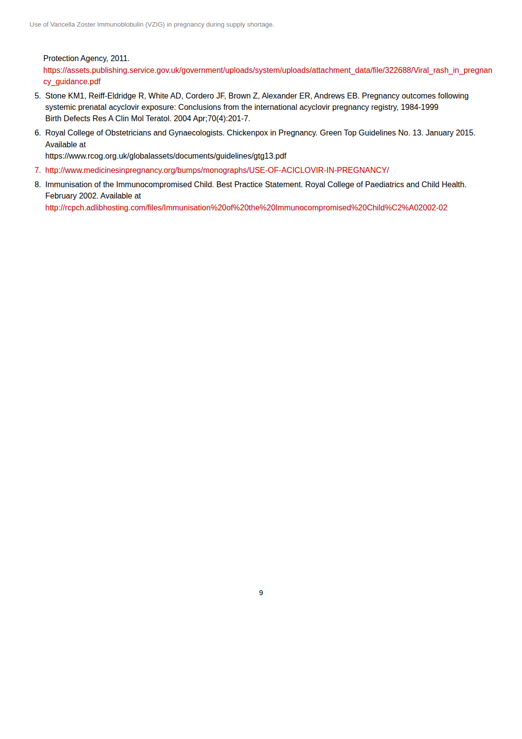Use of Varicella Zoster Immunoblobulin (VZIG) in pregnancy during supply shortage.
Protection Agency, 2011.
https://assets.publishing.service.gov.uk/government/uploads/system/uploads/attachment_data/file/322688/Viral_rash_in_pregnancy_guidance.pdf
Stone KM1, Reiff-Eldridge R, White AD, Cordero JF, Brown Z, Alexander ER, Andrews EB. Pregnancy outcomes following systemic prenatal acyclovir exposure: Conclusions from the international acyclovir pregnancy registry, 1984-1999
Birth Defects Res A Clin Mol Teratol. 2004 Apr;70(4):201-7.
Royal College of Obstetricians and Gynaecologists. Chickenpox in Pregnancy. Green Top Guidelines No. 13. January 2015. Available at
https://www.rcog.org.uk/globalassets/documents/guidelines/gtg13.pdf
http://www.medicinesinpregnancy.org/bumps/monographs/USE-OF-ACICLOVIR-IN-PREGNANCY/
Immunisation of the Immunocompromised Child. Best Practice Statement. Royal College of Paediatrics and Child Health. February 2002. Available at
http://rcpch.adlibhosting.com/files/Immunisation%20of%20the%20Immunocompromised%20Child%C2%A02002-02
9